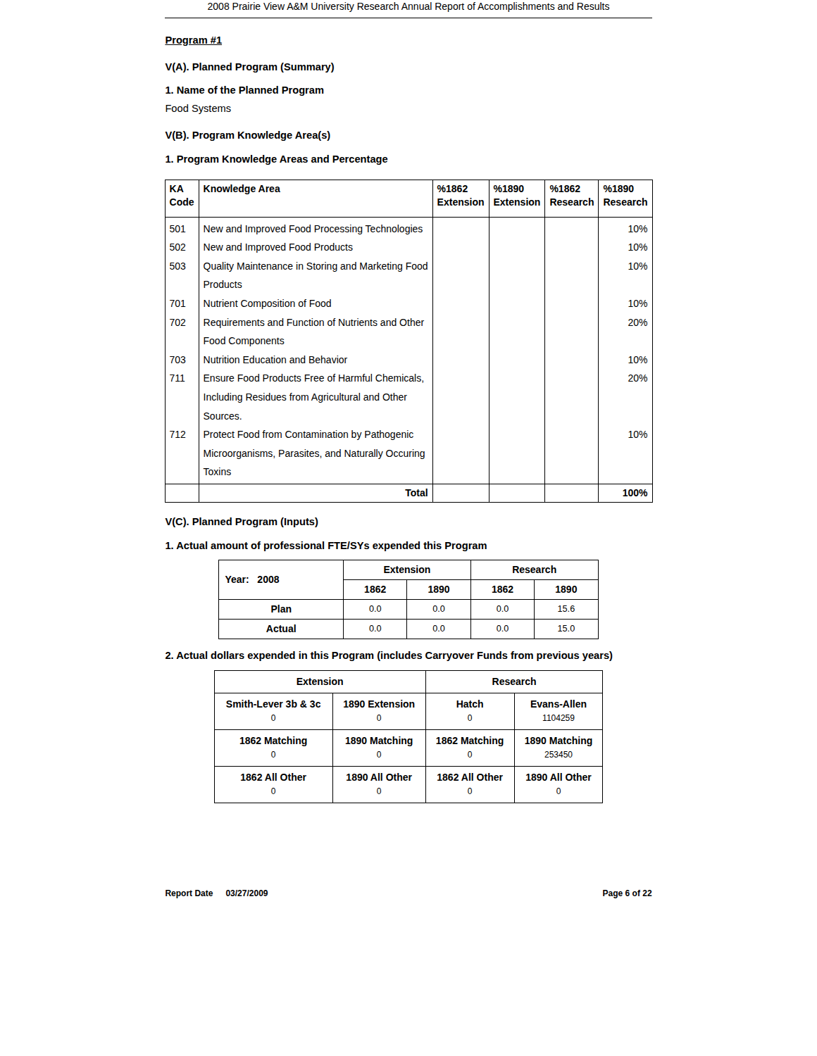2008 Prairie View A&M University Research Annual Report of Accomplishments and Results
Program #1
V(A). Planned Program (Summary)
1. Name of the Planned Program
Food Systems
V(B). Program Knowledge Area(s)
1. Program Knowledge Areas and Percentage
| KA Code | Knowledge Area | %1862 Extension | %1890 Extension | %1862 Research | %1890 Research |
| --- | --- | --- | --- | --- | --- |
| 501 502 503 701 702 703 711 712 | New and Improved Food Processing Technologies New and Improved Food Products Quality Maintenance in Storing and Marketing Food Products Nutrient Composition of Food Requirements and Function of Nutrients and Other Food Components Nutrition Education and Behavior Ensure Food Products Free of Harmful Chemicals, Including Residues from Agricultural and Other Sources. Protect Food from Contamination by Pathogenic Microorganisms, Parasites, and Naturally Occuring Toxins | | | | 10% 10% 10% 10% 20% 10% 20% 10% |
| | Total | | | | 100% |
V(C). Planned Program (Inputs)
1. Actual amount of professional FTE/SYs expended this Program
| Year: 2008 | Extension | Research |
| 1862 | 1890 | 1862 | 1890 |
| Plan | 0.0 | 0.0 | 0.0 | 15.6 |
| Actual | 0.0 | 0.0 | 0.0 | 15.0 |
2. Actual dollars expended in this Program (includes Carryover Funds from previous years)
| Extension | Research |
| --- | --- |
| Smith-Lever 3b & 3c | 1890 Extension | Hatch | Evans-Allen |
| 0 | 0 | 0 | 1104259 |
| 1862 Matching | 1890 Matching | 1862 Matching | 1890 Matching |
| 0 | 0 | 0 | 253450 |
| 1862 All Other | 1890 All Other | 1862 All Other | 1890 All Other |
| 0 | 0 | 0 | 0 |
Report Date03/27/2009
Page 6 of 22